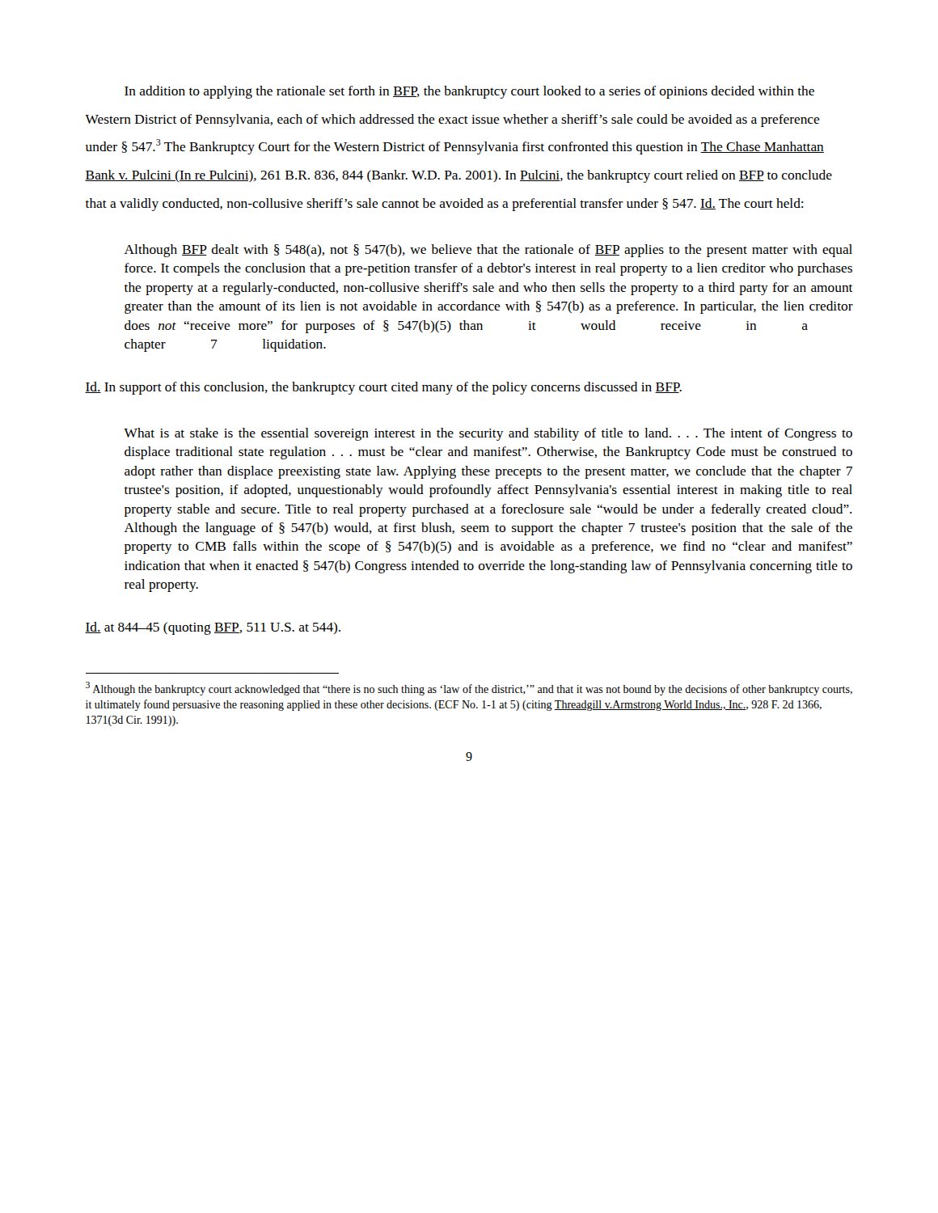In addition to applying the rationale set forth in BFP, the bankruptcy court looked to a series of opinions decided within the Western District of Pennsylvania, each of which addressed the exact issue whether a sheriff’s sale could be avoided as a preference under § 547.3 The Bankruptcy Court for the Western District of Pennsylvania first confronted this question in The Chase Manhattan Bank v. Pulcini (In re Pulcini), 261 B.R. 836, 844 (Bankr. W.D. Pa. 2001). In Pulcini, the bankruptcy court relied on BFP to conclude that a validly conducted, non-collusive sheriff’s sale cannot be avoided as a preferential transfer under § 547. Id. The court held:
Although BFP dealt with § 548(a), not § 547(b), we believe that the rationale of BFP applies to the present matter with equal force. It compels the conclusion that a pre-petition transfer of a debtor's interest in real property to a lien creditor who purchases the property at a regularly-conducted, non-collusive sheriff's sale and who then sells the property to a third party for an amount greater than the amount of its lien is not avoidable in accordance with § 547(b) as a preference. In particular, the lien creditor does not “receive more” for purposes of § 547(b)(5) than it would receive in a chapter 7 liquidation.
Id. In support of this conclusion, the bankruptcy court cited many of the policy concerns discussed in BFP.
What is at stake is the essential sovereign interest in the security and stability of title to land. . . . The intent of Congress to displace traditional state regulation . . . must be “clear and manifest”. Otherwise, the Bankruptcy Code must be construed to adopt rather than displace preexisting state law. Applying these precepts to the present matter, we conclude that the chapter 7 trustee's position, if adopted, unquestionably would profoundly affect Pennsylvania's essential interest in making title to real property stable and secure. Title to real property purchased at a foreclosure sale “would be under a federally created cloud”. Although the language of § 547(b) would, at first blush, seem to support the chapter 7 trustee's position that the sale of the property to CMB falls within the scope of § 547(b)(5) and is avoidable as a preference, we find no “clear and manifest” indication that when it enacted § 547(b) Congress intended to override the long-standing law of Pennsylvania concerning title to real property.
Id. at 844–45 (quoting BFP, 511 U.S. at 544).
3 Although the bankruptcy court acknowledged that “there is no such thing as ‘law of the district,’” and that it was not bound by the decisions of other bankruptcy courts, it ultimately found persuasive the reasoning applied in these other decisions. (ECF No. 1-1 at 5) (citing Threadgill v.Armstrong World Indus., Inc., 928 F. 2d 1366, 1371(3d Cir. 1991)).
9